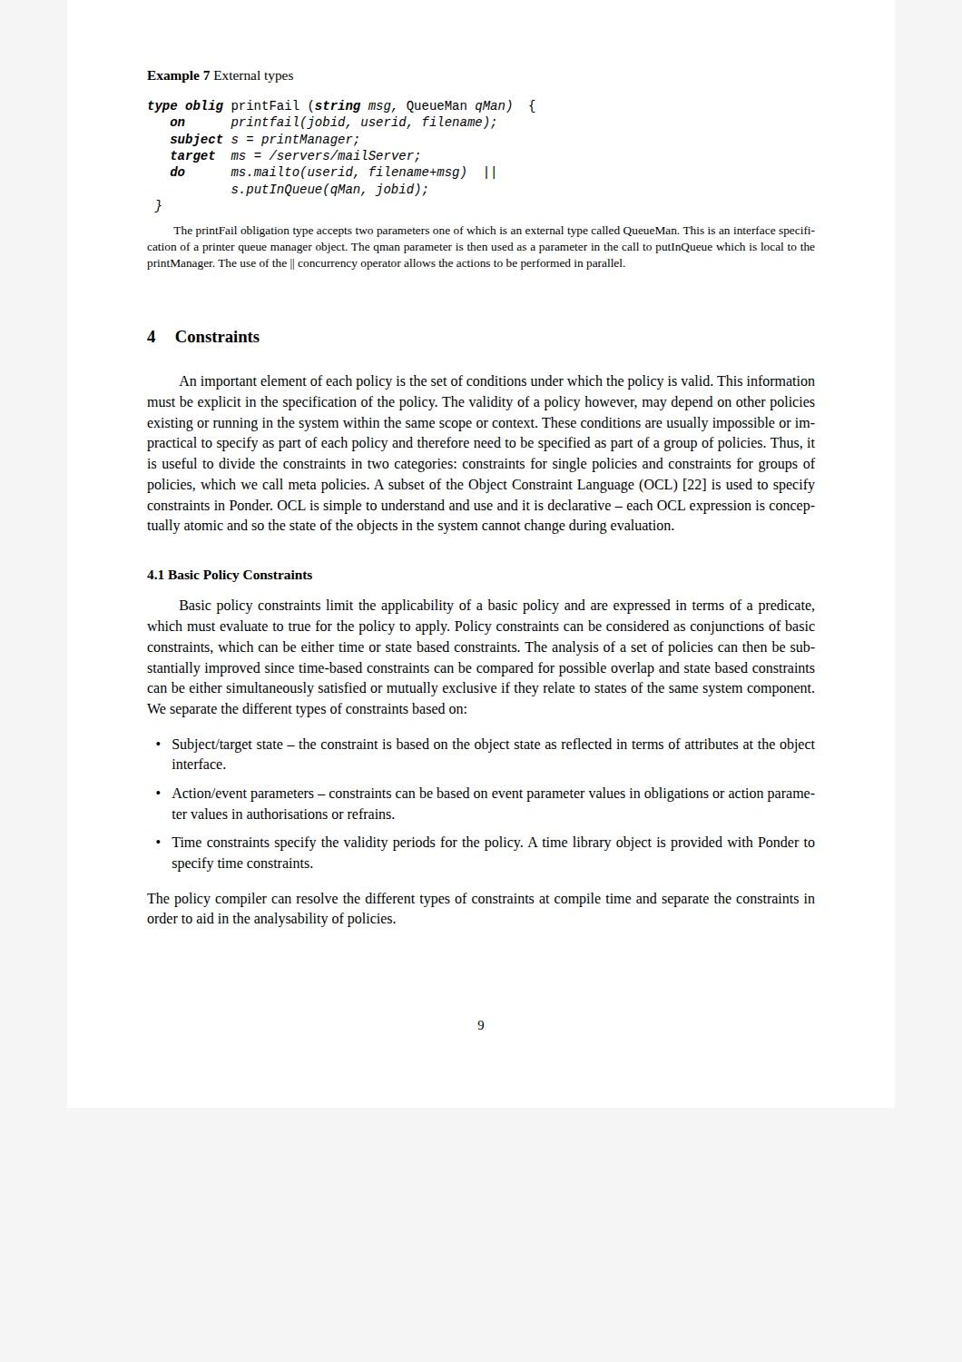Example 7 External types
type oblig printFail (string msg, QueueMan qMan)  {
   on      printfail(jobid, userid, filename);
   subject s = printManager;
   target  ms = /servers/mailServer;
   do      ms.mailto(userid, filename+msg)  ||
           s.putInQueue(qMan, jobid);
 }
The printFail obligation type accepts two parameters one of which is an external type called QueueMan. This is an interface specification of a printer queue manager object. The qman parameter is then used as a parameter in the call to putInQueue which is local to the printManager. The use of the || concurrency operator allows the actions to be performed in parallel.
4 Constraints
An important element of each policy is the set of conditions under which the policy is valid. This information must be explicit in the specification of the policy. The validity of a policy however, may depend on other policies existing or running in the system within the same scope or context. These conditions are usually impossible or impractical to specify as part of each policy and therefore need to be specified as part of a group of policies. Thus, it is useful to divide the constraints in two categories: constraints for single policies and constraints for groups of policies, which we call meta policies. A subset of the Object Constraint Language (OCL) [22] is used to specify constraints in Ponder. OCL is simple to understand and use and it is declarative – each OCL expression is conceptually atomic and so the state of the objects in the system cannot change during evaluation.
4.1 Basic Policy Constraints
Basic policy constraints limit the applicability of a basic policy and are expressed in terms of a predicate, which must evaluate to true for the policy to apply. Policy constraints can be considered as conjunctions of basic constraints, which can be either time or state based constraints. The analysis of a set of policies can then be substantially improved since time-based constraints can be compared for possible overlap and state based constraints can be either simultaneously satisfied or mutually exclusive if they relate to states of the same system component. We separate the different types of constraints based on:
Subject/target state – the constraint is based on the object state as reflected in terms of attributes at the object interface.
Action/event parameters – constraints can be based on event parameter values in obligations or action parameter values in authorisations or refrains.
Time constraints specify the validity periods for the policy. A time library object is provided with Ponder to specify time constraints.
The policy compiler can resolve the different types of constraints at compile time and separate the constraints in order to aid in the analysability of policies.
9